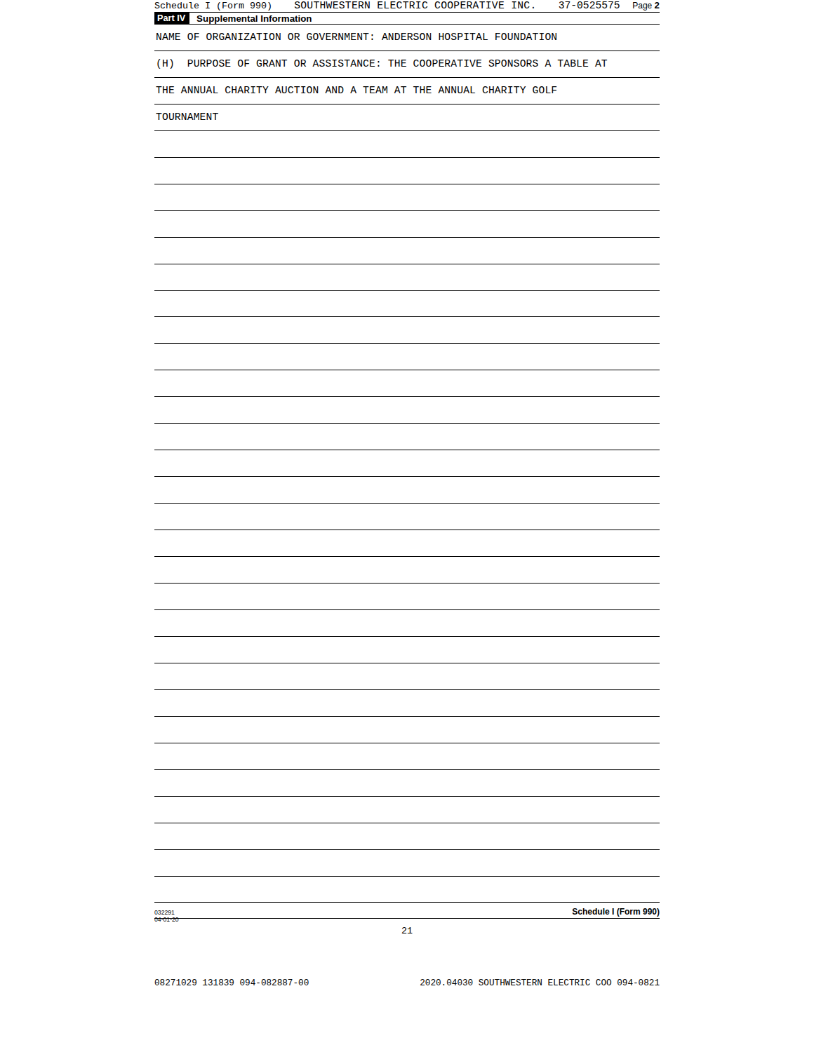Schedule I (Form 990)
SOUTHWESTERN ELECTRIC COOPERATIVE INC.
37-0525575 Page 2
Part IV
Supplemental Information
NAME OF ORGANIZATION OR GOVERNMENT: ANDERSON HOSPITAL FOUNDATION
(H) PURPOSE OF GRANT OR ASSISTANCE: THE COOPERATIVE SPONSORS A TABLE AT
THE ANNUAL CHARITY AUCTION AND A TEAM AT THE ANNUAL CHARITY GOLF
TOURNAMENT
Schedule I (Form 990)
032291
04-01-20
21
08271029 131839 094-082887-00
2020.04030 SOUTHWESTERN ELECTRIC COO 094-0821